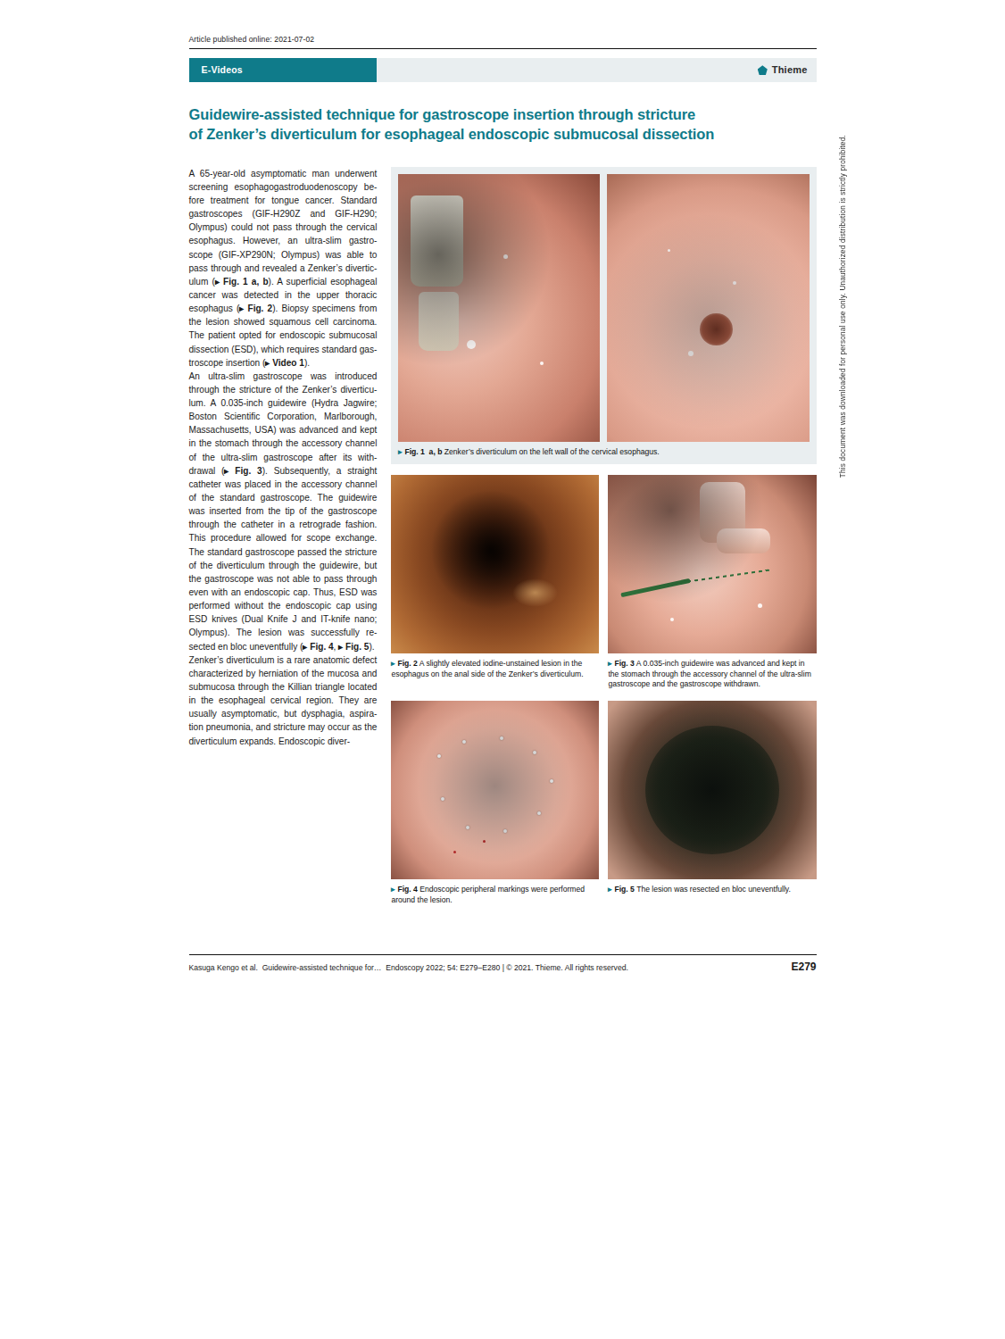Article published online: 2021-07-02
E-Videos
Thieme
Guidewire-assisted technique for gastroscope insertion through stricture
of Zenker’s diverticulum for esophageal endoscopic submucosal dissection
A 65-year-old asymptomatic man underwent screening esophagogastroduodenoscopy before treatment for tongue cancer. Standard gastroscopes (GIF-H290Z and GIF-H290; Olympus) could not pass through the cervical esophagus. However, an ultra-slim gastroscope (GIF-XP290N; Olympus) was able to pass through and revealed a Zenker’s diverticulum (▸ Fig. 1 a, b). A superficial esophageal cancer was detected in the upper thoracic esophagus (▸ Fig. 2). Biopsy specimens from the lesion showed squamous cell carcinoma. The patient opted for endoscopic submucosal dissection (ESD), which requires standard gastroscope insertion (▸ Video 1).
An ultra-slim gastroscope was introduced through the stricture of the Zenker’s diverticulum. A 0.035-inch guidewire (Hydra Jagwire; Boston Scientific Corporation, Marlborough, Massachusetts, USA) was advanced and kept in the stomach through the accessory channel of the ultra-slim gastroscope after its withdrawal (▸ Fig. 3). Subsequently, a straight catheter was placed in the accessory channel of the standard gastroscope. The guidewire was inserted from the tip of the gastroscope through the catheter in a retrograde fashion. This procedure allowed for scope exchange. The standard gastroscope passed the stricture of the diverticulum through the guidewire, but the gastroscope was not able to pass through even with an endoscopic cap. Thus, ESD was performed without the endoscopic cap using ESD knives (Dual Knife J and IT-knife nano; Olympus). The lesion was successfully resected en bloc uneventfully (▸ Fig. 4, ▸ Fig. 5).
Zenker’s diverticulum is a rare anatomic defect characterized by herniation of the mucosa and submucosa through the Killian triangle located in the esophageal cervical region. They are usually asymptomatic, but dysphagia, aspiration pneumonia, and stricture may occur as the diverticulum expands. Endoscopic diver-
▸Fig. 1 a, b Zenker’s diverticulum on the left wall of the cervical esophagus.
▸Fig. 2 A slightly elevated iodine-unstained lesion in the esophagus on the anal side of the Zenker’s diverticulum.
▸Fig. 3 A 0.035-inch guidewire was advanced and kept in the stomach through the accessory channel of the ultra-slim gastroscope and the gastroscope withdrawn.
▸Fig. 4 Endoscopic peripheral markings were performed around the lesion.
▸Fig. 5 The lesion was resected en bloc uneventfully.
This document was downloaded for personal use only. Unauthorized distribution is strictly prohibited.
Kasuga Kengo et al. Guidewire-assisted technique for… Endoscopy 2022; 54: E279–E280 | © 2021. Thieme. All rights reserved.
E279